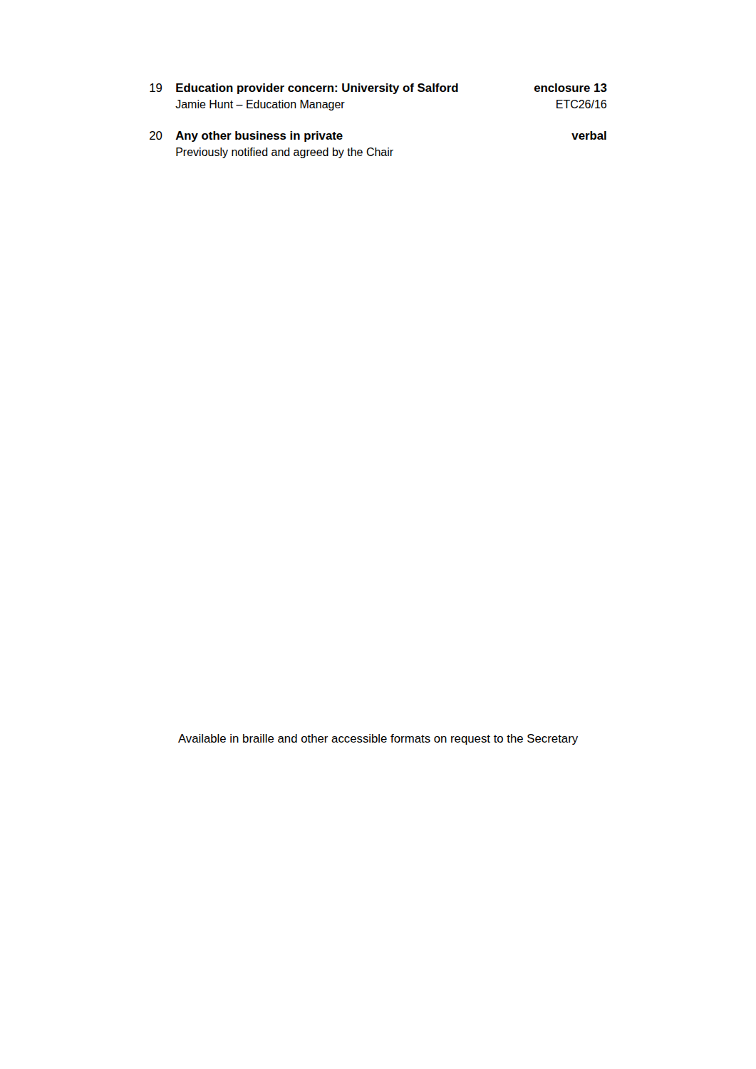19
Education provider concern: University of Salford
Jamie Hunt – Education Manager
enclosure 13
ETC26/16
20
Any other business in private
Previously notified and agreed by the Chair
verbal
Available in braille and other accessible formats on request to the Secretary